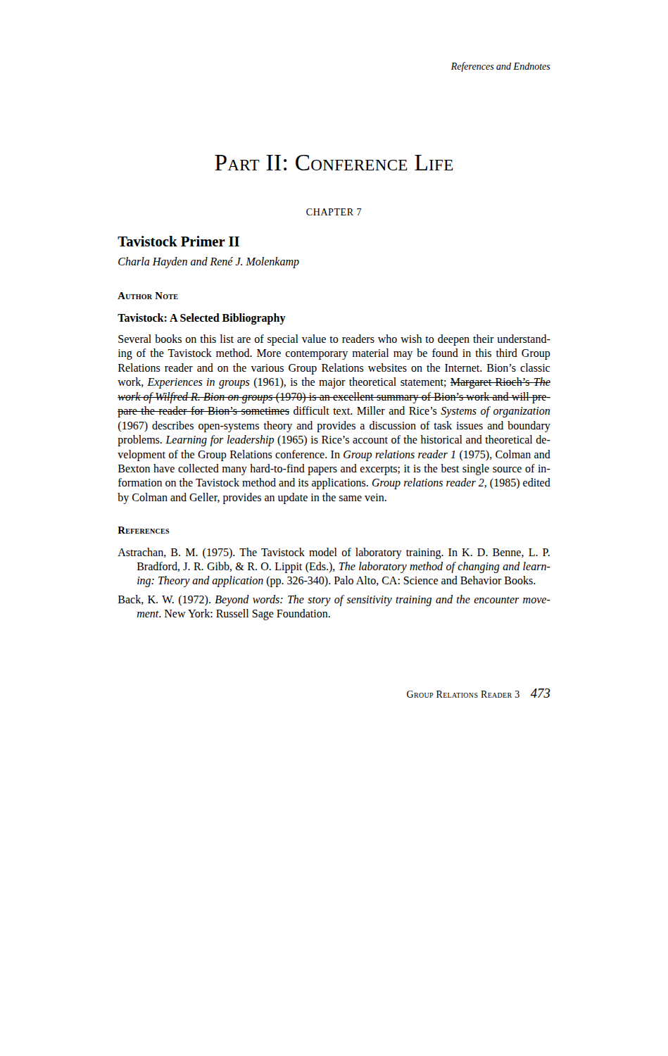References and Endnotes
Part II: Conference Life
CHAPTER 7
Tavistock Primer II
Charla Hayden and René J. Molenkamp
Author Note
Tavistock: A Selected Bibliography
Several books on this list are of special value to readers who wish to deepen their understanding of the Tavistock method. More contemporary material may be found in this third Group Relations reader and on the various Group Relations websites on the Internet. Bion’s classic work, Experiences in groups (1961), is the major theoretical statement; Margaret Rioch’s The work of Wilfred R. Bion on groups (1970) is an excellent summary of Bion’s work and will prepare the reader for Bion’s sometimes difficult text. Miller and Rice’s Systems of organization (1967) describes open-systems theory and provides a discussion of task issues and boundary problems. Learning for leadership (1965) is Rice’s account of the historical and theoretical development of the Group Relations conference. In Group relations reader 1 (1975), Colman and Bexton have collected many hard-to-find papers and excerpts; it is the best single source of information on the Tavistock method and its applications. Group relations reader 2, (1985) edited by Colman and Geller, provides an update in the same vein.
References
Astrachan, B. M. (1975). The Tavistock model of laboratory training. In K. D. Benne, L. P. Bradford, J. R. Gibb, & R. O. Lippit (Eds.), The laboratory method of changing and learning: Theory and application (pp. 326-340). Palo Alto, CA: Science and Behavior Books.
Back, K. W. (1972). Beyond words: The story of sensitivity training and the encounter movement. New York: Russell Sage Foundation.
Group Relations Reader 3 473